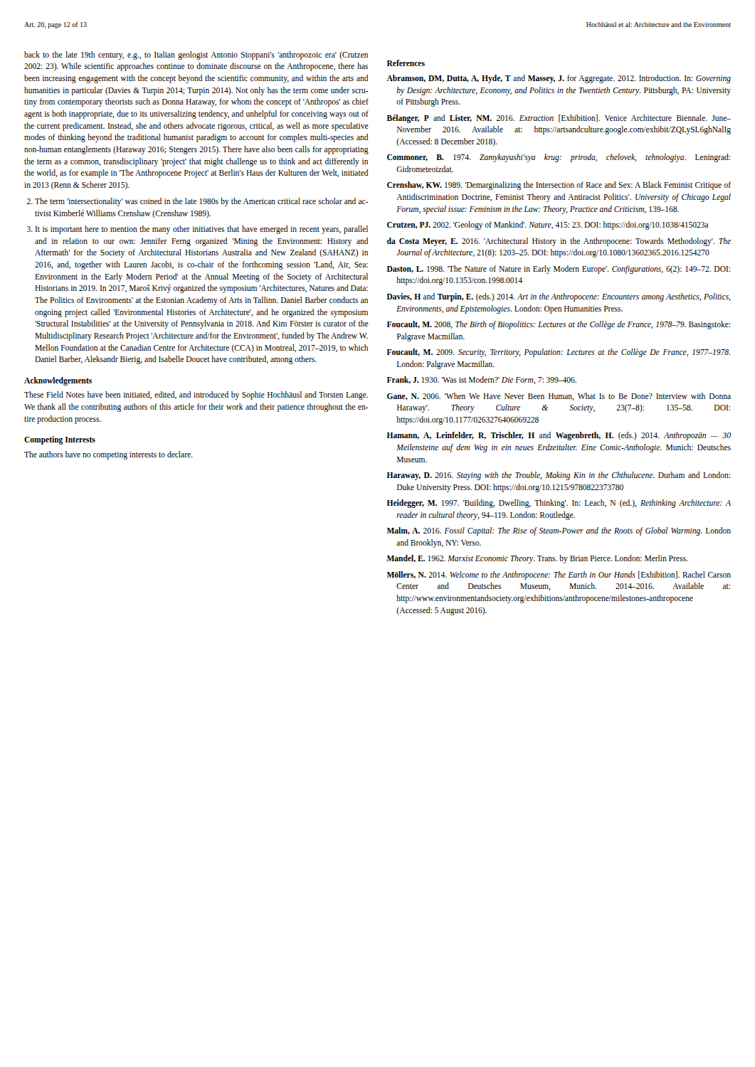Art. 20, page 12 of 13 Hochhäusl et al: Architecture and the Environment
back to the late 19th century, e.g., to Italian geologist Antonio Stoppani's 'anthropozoic era' (Crutzen 2002: 23). While scientific approaches continue to dominate discourse on the Anthropocene, there has been increasing engagement with the concept beyond the scientific community, and within the arts and humanities in particular (Davies & Turpin 2014; Turpin 2014). Not only has the term come under scrutiny from contemporary theorists such as Donna Haraway, for whom the concept of 'Anthropos' as chief agent is both inappropriate, due to its universalizing tendency, and unhelpful for conceiving ways out of the current predicament. Instead, she and others advocate rigorous, critical, as well as more speculative modes of thinking beyond the traditional humanist paradigm to account for complex multi-species and non-human entanglements (Haraway 2016; Stengers 2015). There have also been calls for appropriating the term as a common, transdisciplinary 'project' that might challenge us to think and act differently in the world, as for example in 'The Anthropocene Project' at Berlin's Haus der Kulturen der Welt, initiated in 2013 (Renn & Scherer 2015).
The term 'intersectionality' was coined in the late 1980s by the American critical race scholar and activist Kimberlé Williams Crenshaw (Crenshaw 1989).
It is important here to mention the many other initiatives that have emerged in recent years, parallel and in relation to our own: Jennifer Ferng organized 'Mining the Environment: History and Aftermath' for the Society of Architectural Historians Australia and New Zealand (SAHANZ) in 2016, and, together with Lauren Jacobi, is co-chair of the forthcoming session 'Land, Air, Sea: Environment in the Early Modern Period' at the Annual Meeting of the Society of Architectural Historians in 2019. In 2017, Maroš Krivý organized the symposium 'Architectures, Natures and Data: The Politics of Environments' at the Estonian Academy of Arts in Tallinn. Daniel Barber conducts an ongoing project called 'Environmental Histories of Architecture', and he organized the symposium 'Structural Instabilities' at the University of Pennsylvania in 2018. And Kim Förster is curator of the Multidisciplinary Research Project 'Architecture and/for the Environment', funded by The Andrew W. Mellon Foundation at the Canadian Centre for Architecture (CCA) in Montreal, 2017–2019, to which Daniel Barber, Aleksandr Bierig, and Isabelle Doucet have contributed, among others.
Acknowledgements
These Field Notes have been initiated, edited, and introduced by Sophie Hochhäusl and Torsten Lange. We thank all the contributing authors of this article for their work and their patience throughout the entire production process.
Competing Interests
The authors have no competing interests to declare.
References
Abramson, DM, Dutta, A, Hyde, T and Massey, J. for Aggregate. 2012. Introduction. In: Governing by Design: Architecture, Economy, and Politics in the Twentieth Century. Pittsburgh, PA: University of Pittsburgh Press.
Bélanger, P and Lister, NM. 2016. Extraction [Exhibition]. Venice Architecture Biennale. June–November 2016. Available at: https://artsandculture.google.com/exhibit/ZQLySL6ghNalIg (Accessed: 8 December 2018).
Commoner, B. 1974. Zamykayushi'sya krug: priroda, chelovek, tehnologiya. Leningrad: Gidrometeoizdat.
Crenshaw, KW. 1989. 'Demarginalizing the Intersection of Race and Sex: A Black Feminist Critique of Antidiscrimination Doctrine, Feminist Theory and Antiracist Politics'. University of Chicago Legal Forum, special issue: Feminism in the Law: Theory, Practice and Criticism, 139–168.
Crutzen, PJ. 2002. 'Geology of Mankind'. Nature, 415: 23. DOI: https://doi.org/10.1038/415023a
da Costa Meyer, E. 2016. 'Architectural History in the Anthropocene: Towards Methodology'. The Journal of Architecture, 21(8): 1203–25. DOI: https://doi.org/10.1080/13602365.2016.1254270
Daston, L. 1998. 'The Nature of Nature in Early Modern Europe'. Configurations, 6(2): 149–72. DOI: https://doi.org/10.1353/con.1998.0014
Davies, H and Turpin, E. (eds.) 2014. Art in the Anthropocene: Encounters among Aesthetics, Politics, Environments, and Epistemologies. London: Open Humanities Press.
Foucault, M. 2008, The Birth of Biopolitics: Lectures at the Collège de France, 1978–79. Basingstoke: Palgrave Macmillan.
Foucault, M. 2009. Security, Territory, Population: Lectures at the Collège De France, 1977–1978. London: Palgrave Macmillan.
Frank, J. 1930. 'Was ist Modern?' Die Form, 7: 399–406.
Gane, N. 2006. 'When We Have Never Been Human, What Is to Be Done? Interview with Donna Haraway'. Theory Culture & Society, 23(7–8): 135–58. DOI: https://doi.org/10.1177/0263276406069228
Hamann, A, Leinfelder, R, Trischler, H and Wagenbreth, H. (eds.) 2014. Anthropozän — 30 Meilensteine auf dem Weg in ein neues Erdzeitalter. Eine Comic-Anthologie. Munich: Deutsches Museum.
Haraway, D. 2016. Staying with the Trouble, Making Kin in the Chthulucene. Durham and London: Duke University Press. DOI: https://doi.org/10.1215/9780822373780
Heidegger, M. 1997. 'Building, Dwelling, Thinking'. In: Leach, N (ed.), Rethinking Architecture: A reader in cultural theory, 94–119. London: Routledge.
Malm, A. 2016. Fossil Capital: The Rise of Steam-Power and the Roots of Global Warming. London and Brooklyn, NY: Verso.
Mandel, E. 1962. Marxist Economic Theory. Trans. by Brian Pierce. London: Merlin Press.
Möllers, N. 2014. Welcome to the Anthropocene: The Earth in Our Hands [Exhibition]. Rachel Carson Center and Deutsches Museum, Munich. 2014–2016. Available at: http://www.environmentandsociety.org/exhibitions/anthropocene/milestones-anthropocene (Accessed: 5 August 2016).